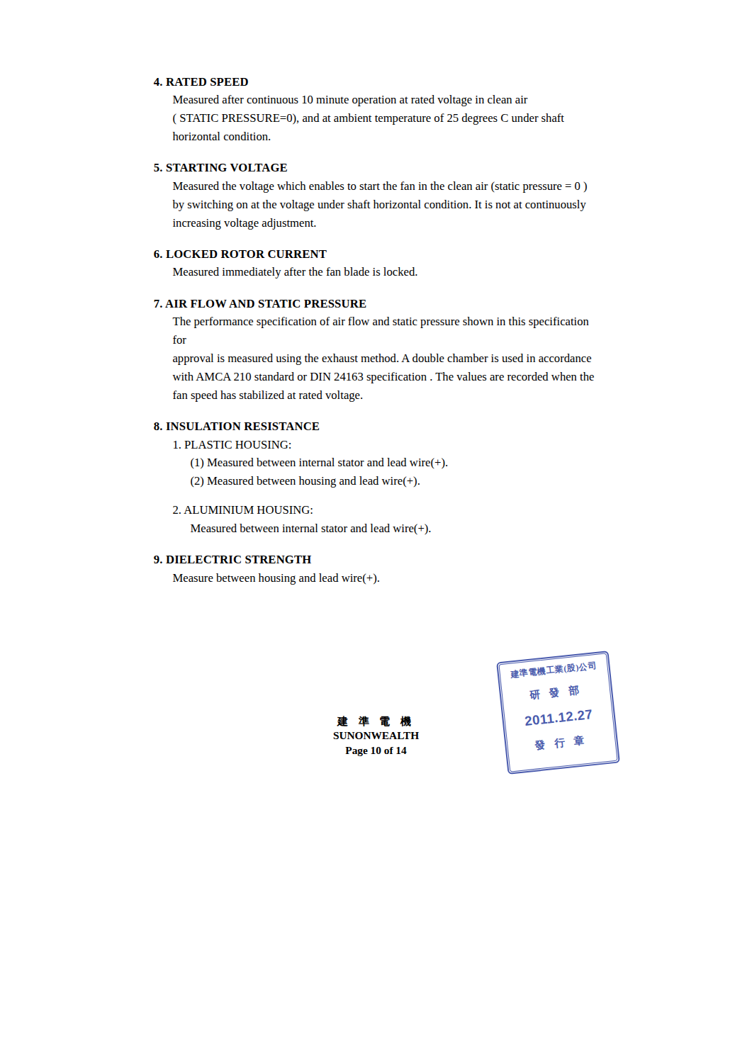4. RATED SPEED
Measured after continuous 10 minute operation at rated voltage in clean air
( STATIC PRESSURE=0), and at ambient temperature of 25 degrees C under shaft
horizontal condition.
5. STARTING VOLTAGE
Measured the voltage which enables to start the fan in the clean air (static pressure = 0 )
by switching on at the voltage under shaft horizontal condition. It is not at continuously
increasing voltage adjustment.
6. LOCKED ROTOR CURRENT
Measured immediately after the fan blade is locked.
7. AIR FLOW AND STATIC PRESSURE
The performance specification of air flow and static pressure shown in this specification for
approval is measured using the exhaust method. A double chamber is used in accordance
with AMCA 210 standard or DIN 24163 specification . The values are recorded when the
fan speed has stabilized at rated voltage.
8. INSULATION RESISTANCE
1. PLASTIC HOUSING:
(1) Measured between internal stator and lead wire(+).
(2) Measured between housing and lead wire(+).
2. ALUMINIUM HOUSING:
Measured between internal stator and lead wire(+).
9. DIELECTRIC STRENGTH
Measure between housing and lead wire(+).
建 準 電 機
SUNONWEALTH
Page 10 of 14
建準電機工業(股)公司
研 發 部
2011.12.27
發 行 章